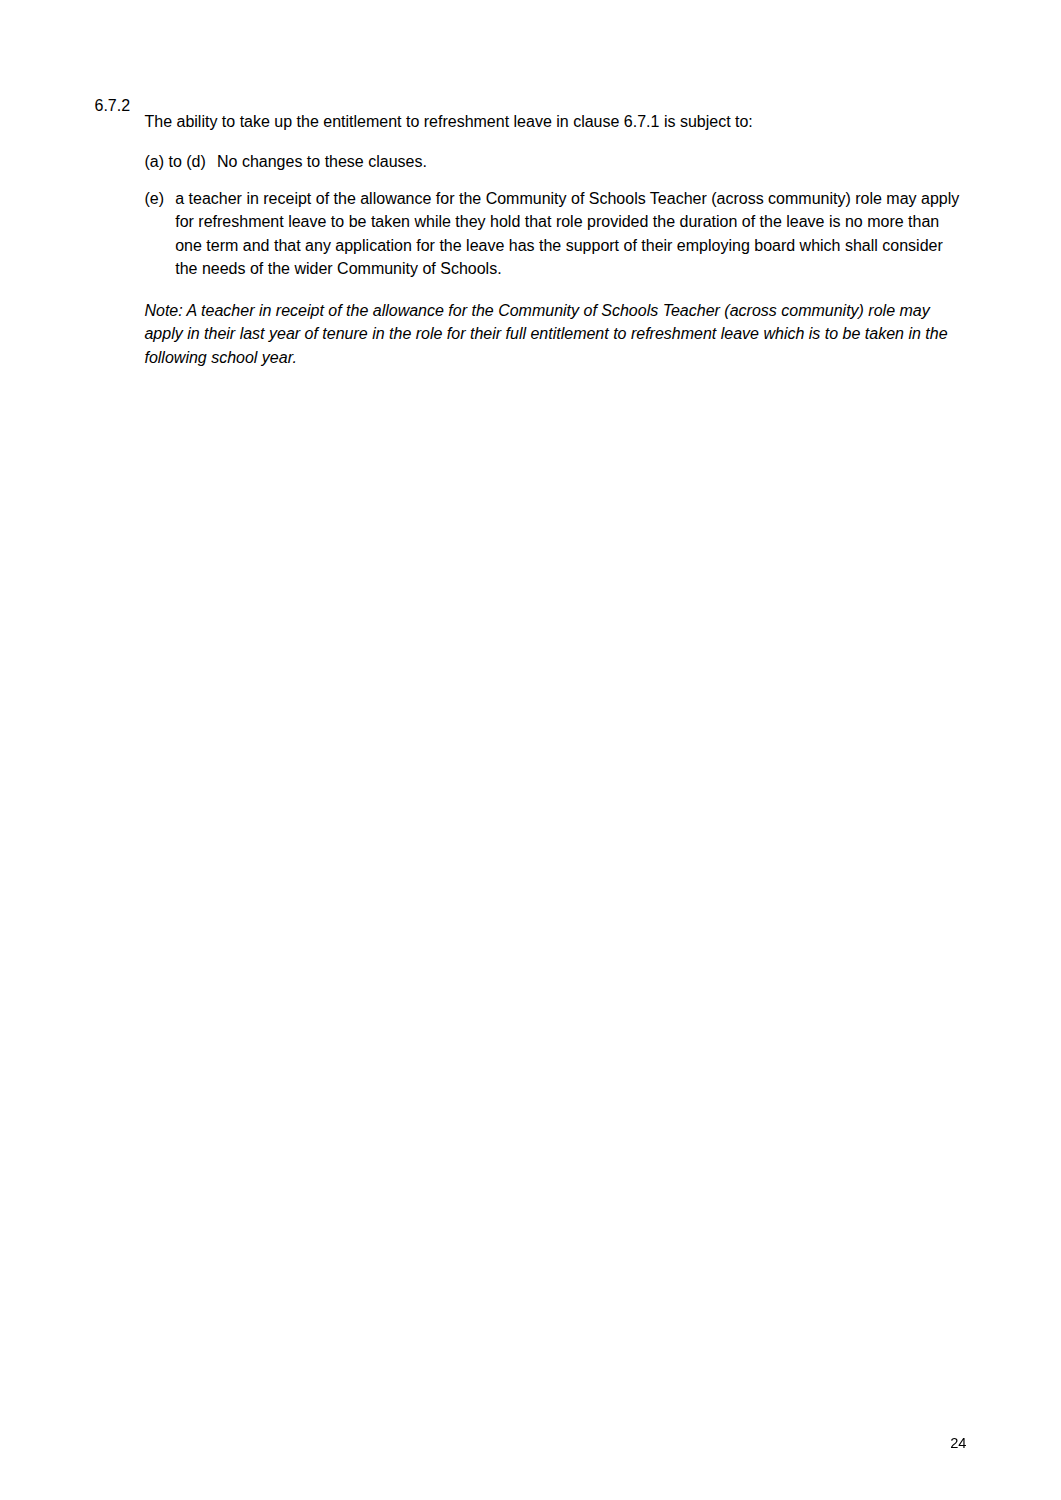6.7.2
The ability to take up the entitlement to refreshment leave in clause 6.7.1 is subject to:
(a) to (d) No changes to these clauses.
(e) a teacher in receipt of the allowance for the Community of Schools Teacher (across community) role may apply for refreshment leave to be taken while they hold that role provided the duration of the leave is no more than one term and that any application for the leave has the support of their employing board which shall consider the needs of the wider Community of Schools.
Note: A teacher in receipt of the allowance for the Community of Schools Teacher (across community) role may apply in their last year of tenure in the role for their full entitlement to refreshment leave which is to be taken in the following school year.
24